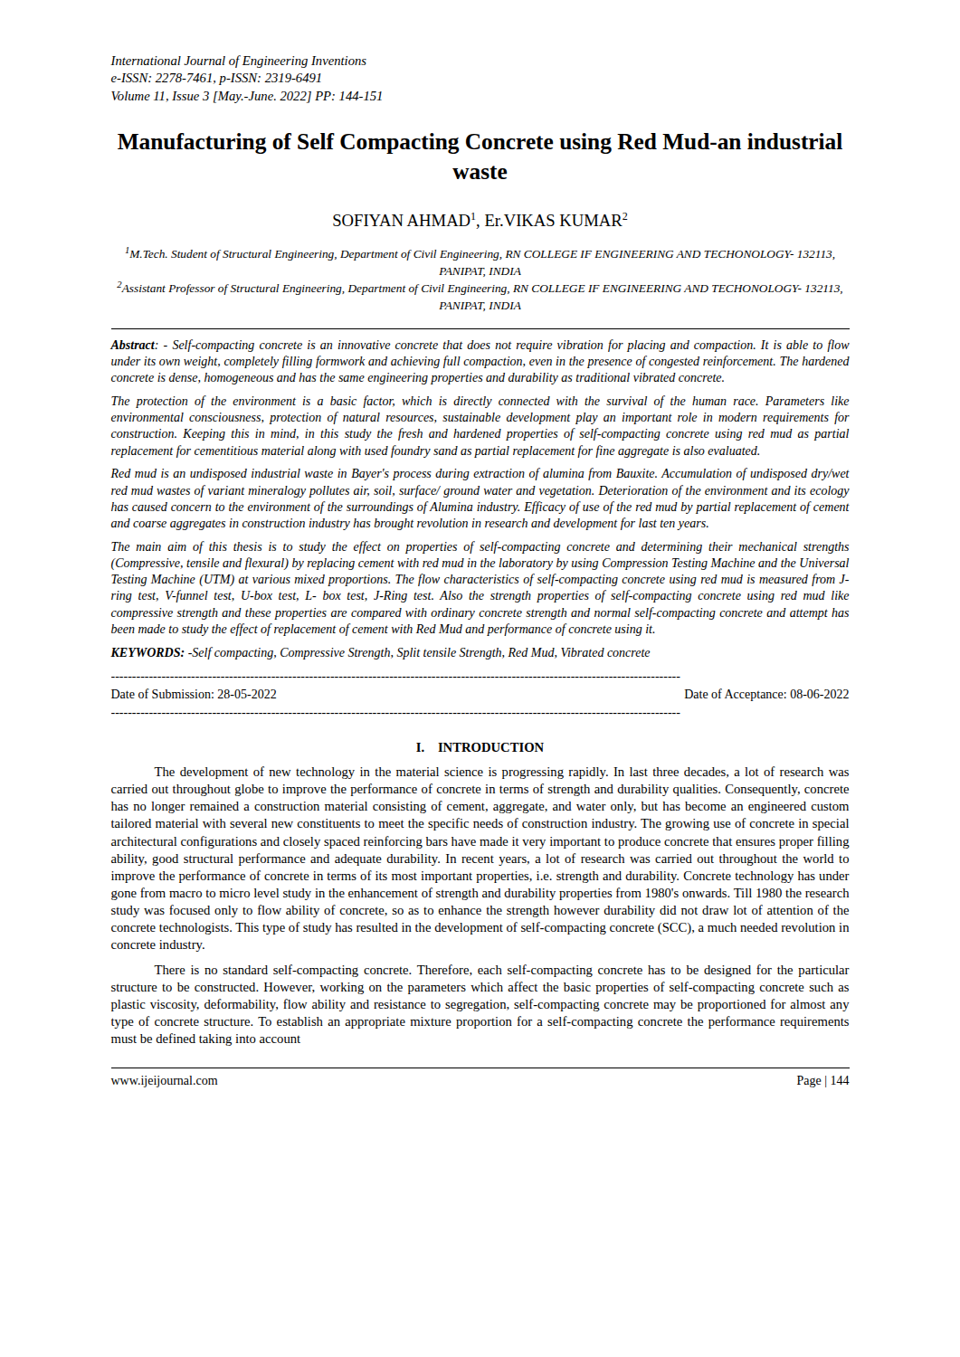International Journal of Engineering Inventions
e-ISSN: 2278-7461, p-ISSN: 2319-6491
Volume 11, Issue 3 [May.-June. 2022] PP: 144-151
Manufacturing of Self Compacting Concrete using Red Mud-an industrial waste
SOFIYAN AHMAD1, Er.VIKAS KUMAR2
1M.Tech. Student of Structural Engineering, Department of Civil Engineering, RN COLLEGE IF ENGINEERING AND TECHONOLOGY- 132113, PANIPAT, INDIA
2Assistant Professor of Structural Engineering, Department of Civil Engineering, RN COLLEGE IF ENGINEERING AND TECHONOLOGY- 132113, PANIPAT, INDIA
Abstract: - Self-compacting concrete is an innovative concrete that does not require vibration for placing and compaction. It is able to flow under its own weight, completely filling formwork and achieving full compaction, even in the presence of congested reinforcement. The hardened concrete is dense, homogeneous and has the same engineering properties and durability as traditional vibrated concrete.
The protection of the environment is a basic factor, which is directly connected with the survival of the human race. Parameters like environmental consciousness, protection of natural resources, sustainable development play an important role in modern requirements for construction. Keeping this in mind, in this study the fresh and hardened properties of self-compacting concrete using red mud as partial replacement for cementitious material along with used foundry sand as partial replacement for fine aggregate is also evaluated.
Red mud is an undisposed industrial waste in Bayer's process during extraction of alumina from Bauxite. Accumulation of undisposed dry/wet red mud wastes of variant mineralogy pollutes air, soil, surface/ ground water and vegetation. Deterioration of the environment and its ecology has caused concern to the environment of the surroundings of Alumina industry. Efficacy of use of the red mud by partial replacement of cement and coarse aggregates in construction industry has brought revolution in research and development for last ten years.
The main aim of this thesis is to study the effect on properties of self-compacting concrete and determining their mechanical strengths (Compressive, tensile and flexural) by replacing cement with red mud in the laboratory by using Compression Testing Machine and the Universal Testing Machine (UTM) at various mixed proportions. The flow characteristics of self-compacting concrete using red mud is measured from J-ring test, V-funnel test, U-box test, L- box test, J-Ring test. Also the strength properties of self-compacting concrete using red mud like compressive strength and these properties are compared with ordinary concrete strength and normal self-compacting concrete and attempt has been made to study the effect of replacement of cement with Red Mud and performance of concrete using it.
KEYWORDS: -Self compacting, Compressive Strength, Split tensile Strength, Red Mud, Vibrated concrete
---------------------------------------------------------------------------------------------------------------------------------------
Date of Submission: 28-05-2022 Date of Acceptance: 08-06-2022
---------------------------------------------------------------------------------------------------------------------------------------
I. INTRODUCTION
The development of new technology in the material science is progressing rapidly. In last three decades, a lot of research was carried out throughout globe to improve the performance of concrete in terms of strength and durability qualities. Consequently, concrete has no longer remained a construction material consisting of cement, aggregate, and water only, but has become an engineered custom tailored material with several new constituents to meet the specific needs of construction industry. The growing use of concrete in special architectural configurations and closely spaced reinforcing bars have made it very important to produce concrete that ensures proper filling ability, good structural performance and adequate durability. In recent years, a lot of research was carried out throughout the world to improve the performance of concrete in terms of its most important properties, i.e. strength and durability. Concrete technology has under gone from macro to micro level study in the enhancement of strength and durability properties from 1980's onwards. Till 1980 the research study was focused only to flow ability of concrete, so as to enhance the strength however durability did not draw lot of attention of the concrete technologists. This type of study has resulted in the development of self-compacting concrete (SCC), a much needed revolution in concrete industry.
There is no standard self-compacting concrete. Therefore, each self-compacting concrete has to be designed for the particular structure to be constructed. However, working on the parameters which affect the basic properties of self-compacting concrete such as plastic viscosity, deformability, flow ability and resistance to segregation, self-compacting concrete may be proportioned for almost any type of concrete structure. To establish an appropriate mixture proportion for a self-compacting concrete the performance requirements must be defined taking into account
www.ijeijournal.com Page | 144